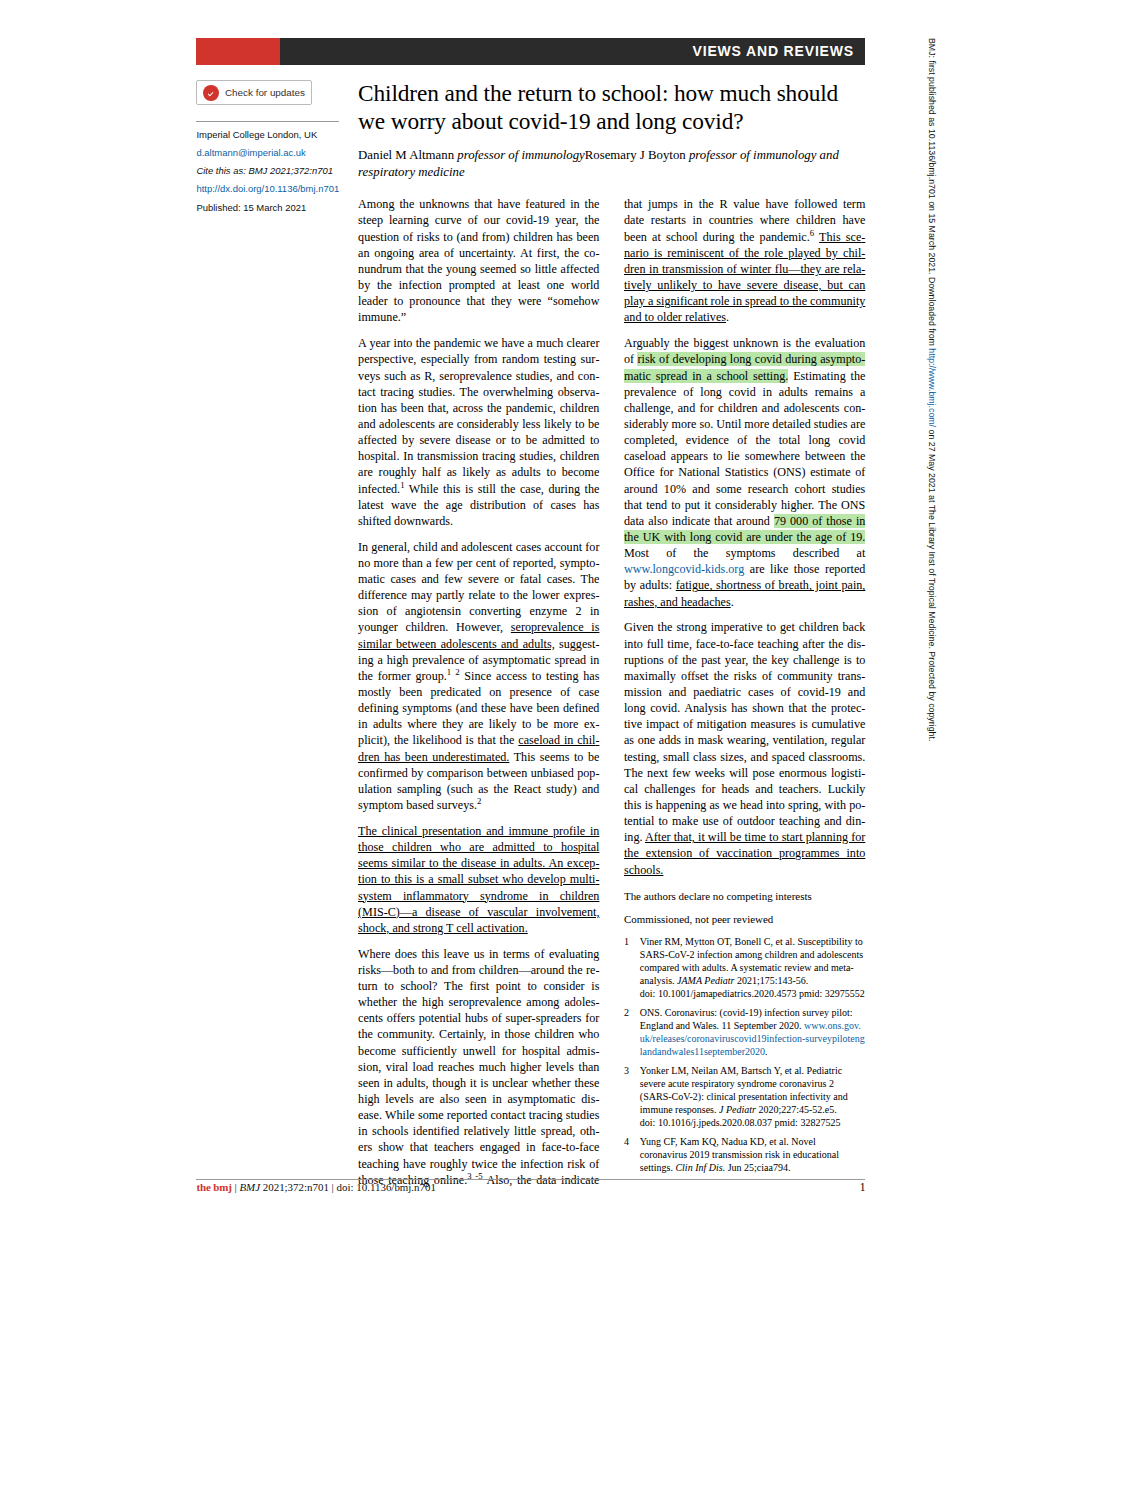BMJ: first published as 10.1136/bmj.n701 on 15 March 2021. Downloaded from http://www.bmj.com/ on 27 May 2021 at The Library Inst of Tropical Medicine. Protected by copyright.
VIEWS AND REVIEWS
Check for updates
Imperial College London, UK
d.altmann@imperial.ac.uk
Cite this as: BMJ 2021;372:n701
http://dx.doi.org/10.1136/bmj.n701
Published: 15 March 2021
Children and the return to school: how much should we worry about covid-19 and long covid?
Daniel M Altmann professor of immunology Rosemary J Boyton professor of immunology and respiratory medicine
Among the unknowns that have featured in the steep learning curve of our covid-19 year, the question of risks to (and from) children has been an ongoing area of uncertainty. At first, the conundrum that the young seemed so little affected by the infection prompted at least one world leader to pronounce that they were “somehow immune.”
A year into the pandemic we have a much clearer perspective, especially from random testing surveys such as R, seroprevalence studies, and contact tracing studies. The overwhelming observation has been that, across the pandemic, children and adolescents are considerably less likely to be affected by severe disease or to be admitted to hospital. In transmission tracing studies, children are roughly half as likely as adults to become infected.1 While this is still the case, during the latest wave the age distribution of cases has shifted downwards.
In general, child and adolescent cases account for no more than a few per cent of reported, symptomatic cases and few severe or fatal cases. The difference may partly relate to the lower expression of angiotensin converting enzyme 2 in younger children. However, seroprevalence is similar between adolescents and adults, suggesting a high prevalence of asymptomatic spread in the former group.1 2 Since access to testing has mostly been predicated on presence of case defining symptoms (and these have been defined in adults where they are likely to be more explicit), the likelihood is that the caseload in children has been underestimated. This seems to be confirmed by comparison between unbiased population sampling (such as the React study) and symptom based surveys.2
The clinical presentation and immune profile in those children who are admitted to hospital seems similar to the disease in adults. An exception to this is a small subset who develop multisystem inflammatory syndrome in children (MIS-C)—a disease of vascular involvement, shock, and strong T cell activation.
Where does this leave us in terms of evaluating risks—both to and from children—around the return to school? The first point to consider is whether the high seroprevalence among adolescents offers potential hubs of super-spreaders for the community. Certainly, in those children who become sufficiently unwell for hospital admission, viral load reaches much higher levels than seen in adults, though it is unclear whether these high levels are also seen in asymptomatic disease. While some reported contact tracing studies in schools identified relatively little spread, others show that teachers engaged in face-to-face teaching have roughly twice the infection risk of those teaching online.3 -5 Also, the data indicate that jumps in the R value have followed term date restarts in countries where children have been at school during the pandemic.6 This scenario is reminiscent of the role played by children in transmission of winter flu—they are relatively unlikely to have severe disease, but can play a significant role in spread to the community and to older relatives.
Arguably the biggest unknown is the evaluation of risk of developing long covid during asymptomatic spread in a school setting. Estimating the prevalence of long covid in adults remains a challenge, and for children and adolescents considerably more so. Until more detailed studies are completed, evidence of the total long covid caseload appears to lie somewhere between the Office for National Statistics (ONS) estimate of around 10% and some research cohort studies that tend to put it considerably higher. The ONS data also indicate that around 79 000 of those in the UK with long covid are under the age of 19. Most of the symptoms described at www.longcovid-kids.org are like those reported by adults: fatigue, shortness of breath, joint pain, rashes, and headaches.
Given the strong imperative to get children back into full time, face-to-face teaching after the disruptions of the past year, the key challenge is to maximally offset the risks of community transmission and paediatric cases of covid-19 and long covid. Analysis has shown that the protective impact of mitigation measures is cumulative as one adds in mask wearing, ventilation, regular testing, small class sizes, and spaced classrooms. The next few weeks will pose enormous logistical challenges for heads and teachers. Luckily this is happening as we head into spring, with potential to make use of outdoor teaching and dining. After that, it will be time to start planning for the extension of vaccination programmes into schools.
The authors declare no competing interests
Commissioned, not peer reviewed
Viner RM, Mytton OT, Bonell C, et al. Susceptibility to SARS-CoV-2 infection among children and adolescents compared with adults. A systematic review and meta-analysis. JAMA Pediatr 2021;175:143-56.
doi: 10.1001/jamapediatrics.2020.4573 pmid: 32975552
ONS. Coronavirus: (covid-19) infection survey pilot: England and Wales. 11 September 2020. www.ons.gov.uk/releases/coronaviruscovid19infection-surveypilotenglandandwales11september2020.
Yonker LM, Neilan AM, Bartsch Y, et al. Pediatric severe acute respiratory syndrome coronavirus 2 (SARS-CoV-2): clinical presentation infectivity and immune responses. J Pediatr 2020;227:45-52.e5.
doi: 10.1016/j.jpeds.2020.08.037 pmid: 32827525
Yung CF, Kam KQ, Nadua KD, et al. Novel coronavirus 2019 transmission risk in educational settings. Clin Inf Dis. Jun 25;ciaa794.
the bmj | BMJ 2021;372:n701 | doi: 10.1136/bmj.n701
1